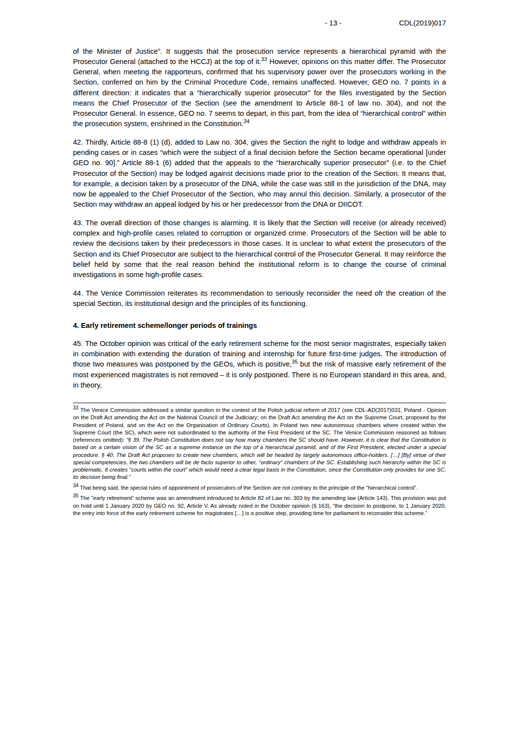- 13 - CDL(2019)017
of the Minister of Justice”. It suggests that the prosecution service represents a hierarchical pyramid with the Prosecutor General (attached to the HCCJ) at the top of it.33 However, opinions on this matter differ. The Prosecutor General, when meeting the rapporteurs, confirmed that his supervisory power over the prosecutors working in the Section, conferred on him by the Criminal Procedure Code, remains unaffected. However, GEO no. 7 points in a different direction: it indicates that a “hierarchically superior prosecutor” for the files investigated by the Section means the Chief Prosecutor of the Section (see the amendment to Article 88-1 of law no. 304), and not the Prosecutor General. In essence, GEO no. 7 seems to depart, in this part, from the idea of “hierarchical control” within the prosecution system, enshrined in the Constitution.34
42. Thirdly, Article 88-8 (1) (d), added to Law no. 304, gives the Section the right to lodge and withdraw appeals in pending cases or in cases “which were the subject of a final decision before the Section became operational [under GEO no. 90].” Article 88-1 (6) added that the appeals to the “hierarchically superior prosecutor” (i.e. to the Chief Prosecutor of the Section) may be lodged against decisions made prior to the creation of the Section. It means that, for example, a decision taken by a prosecutor of the DNA, while the case was still in the jurisdiction of the DNA, may now be appealed to the Chief Prosecutor of the Section, who may annul this decision. Similarly, a prosecutor of the Section may withdraw an appeal lodged by his or her predecessor from the DNA or DIICOT.
43. The overall direction of those changes is alarming. It is likely that the Section will receive (or already received) complex and high-profile cases related to corruption or organized crime. Prosecutors of the Section will be able to review the decisions taken by their predecessors in those cases. It is unclear to what extent the prosecutors of the Section and its Chief Prosecutor are subject to the hierarchical control of the Prosecutor General. It may reinforce the belief held by some that the real reason behind the institutional reform is to change the course of criminal investigations in some high-profile cases.
44. The Venice Commission reiterates its recommendation to seriously reconsider the need ofr the creation of the special Section, its institutional design and the principles of its functioning.
4. Early retirement scheme/longer periods of trainings
45. The October opinion was critical of the early retirement scheme for the most senior magistrates, especially taken in combination with extending the duration of training and internship for future first-time judges. The introduction of those two measures was postponed by the GEOs, which is positive,35 but the risk of massive early retirement of the most experienced magistrates is not removed – it is only postponed. There is no European standard in this area, and, in theory,
33 The Venice Commission addressed a similar question in the context of the Polish judicial reform of 2017 (see CDL-AD(2017)031, Poland - Opinion on the Draft Act amending the Act on the National Council of the Judiciary; on the Draft Act amending the Act on the Supreme Court, proposed by the President of Poland, and on the Act on the Organisation of Ordinary Courts). In Poland two new autonomous chambers where created within the Supreme Court (the SC), which were not subordinated to the authority of the First President of the SC. The Venice Commission reasoned as follows (references omitted): “§ 39. The Polish Constitution does not say how many chambers the SC should have. However, it is clear that the Constitution is based on a certain vision of the SC as a supreme instance on the top of a hierarchical pyramid, and of the First President, elected under a special procedure. § 40. The Draft Act proposes to create new chambers, which will be headed by largely autonomous office-holders. […] [By] virtue of their special competencies, the two chambers will be de facto superior to other, “ordinary” chambers of the SC. Establishing such hierarchy within the SC is problematic. It creates “courts within the court” which would need a clear legal basis in the Constitution, since the Constitution only provides for one SC, its decision being final.”
34 That being said, the special rules of appointment of prosecutors of the Section are not contrary to the principle of the “hierarchical control”.
35 The “early retirement” scheme was an amendment introduced to Article 82 of Law no. 303 by the amending law (Article 143). This provision was put on hold until 1 January 2020 by GEO no. 92, Article V. As already noted in the October opinion (§ 163), “the decision to postpone, to 1 January 2020, the entry into force of the early retirement scheme for magistrates […] is a positive step, providing time for parliament to reconsider this scheme.”